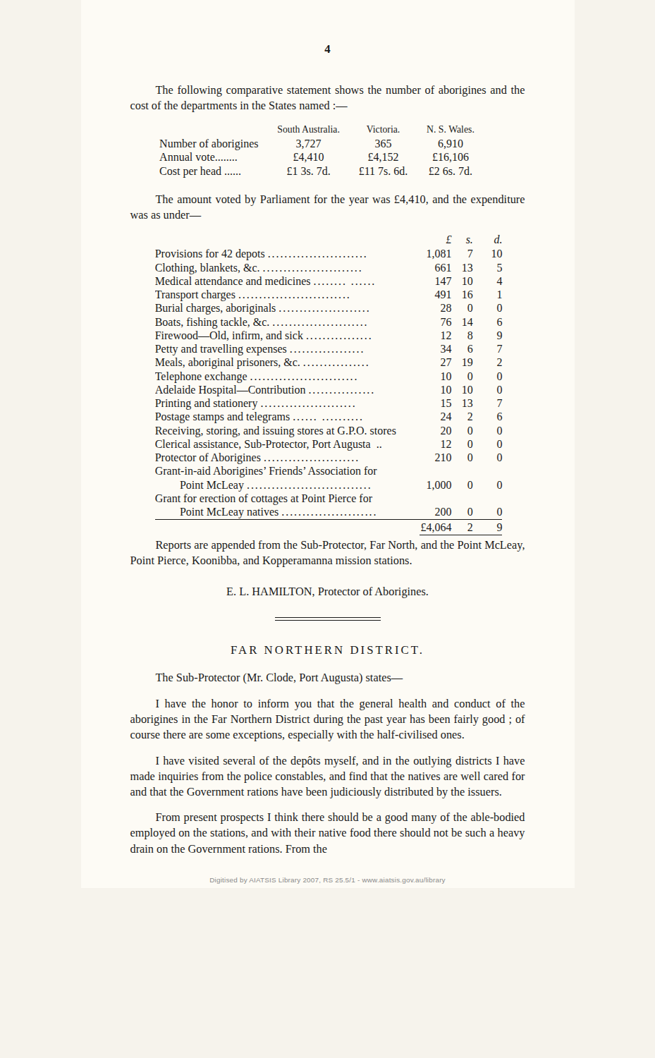4
The following comparative statement shows the number of aborigines and the cost of the departments in the States named :—
| | South Australia. | Victoria. | N. S. Wales. |
| --- | --- | --- | --- |
| Number of aborigines | 3,727 | 365 | 6,910 |
| Annual vote........ | £4,410 | £4,152 | £16,106 |
| Cost per head ...... | £1 3s. 7d. | £11 7s. 6d. | £2 6s. 7d. |
The amount voted by Parliament for the year was £4,410, and the expenditure was as under—
| | £ | s. | d. |
| Provisions for 42 depots ........................ | 1,081 | 7 | 10 |
| Clothing, blankets, &c. ........................ | 661 | 13 | 5 |
| Medical attendance and medicines ........ ...... | 147 | 10 | 4 |
| Transport charges ........................... | 491 | 16 | 1 |
| Burial charges, aboriginals ...................... | 28 | 0 | 0 |
| Boats, fishing tackle, &c. ....................... | 76 | 14 | 6 |
| Firewood—Old, infirm, and sick ................ | 12 | 8 | 9 |
| Petty and travelling expenses .................. | 34 | 6 | 7 |
| Meals, aboriginal prisoners, &c. ................ | 27 | 19 | 2 |
| Telephone exchange .......................... | 10 | 0 | 0 |
| Adelaide Hospital—Contribution ................ | 10 | 10 | 0 |
| Printing and stationery ....................... | 15 | 13 | 7 |
| Postage stamps and telegrams ...... .......... | 24 | 2 | 6 |
| Receiving, storing, and issuing stores at G.P.O. stores | 20 | 0 | 0 |
| Clerical assistance, Sub-Protector, Port Augusta .. | 12 | 0 | 0 |
| Protector of Aborigines ....................... | 210 | 0 | 0 |
| Grant-in-aid Aborigines’ Friends’ Association for | | | |
| Point McLeay .............................. | 1,000 | 0 | 0 |
| Grant for erection of cottages at Point Pierce for | | | |
| Point McLeay natives ....................... | 200 | 0 | 0 |
| | £4,064 | 2 | 9 |
Reports are appended from the Sub-Protector, Far North, and the Point McLeay, Point Pierce, Koonibba, and Kopperamanna mission stations.
E. L. HAMILTON, Protector of Aborigines.
FAR NORTHERN DISTRICT.
The Sub-Protector (Mr. Clode, Port Augusta) states—
I have the honor to inform you that the general health and conduct of the aborigines in the Far Northern District during the past year has been fairly good ; of course there are some exceptions, especially with the half-civilised ones.
I have visited several of the depôts myself, and in the outlying districts I have made inquiries from the police constables, and find that the natives are well cared for and that the Government rations have been judiciously distributed by the issuers.
From present prospects I think there should be a good many of the able-bodied employed on the stations, and with their native food there should not be such a heavy drain on the Government rations. From the
Digitised by AIATSIS Library 2007, RS 25.5/1 - www.aiatsis.gov.au/library